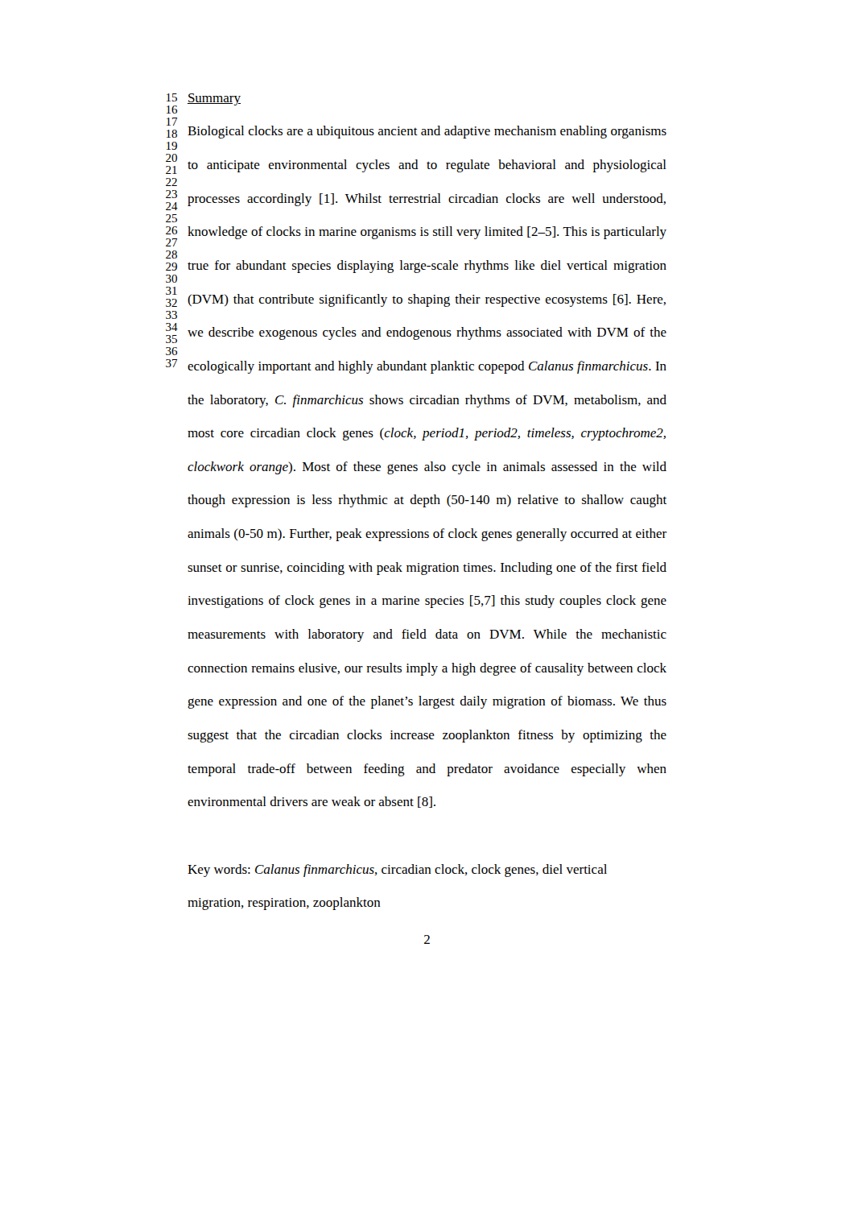Summary
Biological clocks are a ubiquitous ancient and adaptive mechanism enabling organisms to anticipate environmental cycles and to regulate behavioral and physiological processes accordingly [1]. Whilst terrestrial circadian clocks are well understood, knowledge of clocks in marine organisms is still very limited [2–5]. This is particularly true for abundant species displaying large-scale rhythms like diel vertical migration (DVM) that contribute significantly to shaping their respective ecosystems [6]. Here, we describe exogenous cycles and endogenous rhythms associated with DVM of the ecologically important and highly abundant planktic copepod Calanus finmarchicus. In the laboratory, C. finmarchicus shows circadian rhythms of DVM, metabolism, and most core circadian clock genes (clock, period1, period2, timeless, cryptochrome2, clockwork orange). Most of these genes also cycle in animals assessed in the wild though expression is less rhythmic at depth (50-140 m) relative to shallow caught animals (0-50 m). Further, peak expressions of clock genes generally occurred at either sunset or sunrise, coinciding with peak migration times. Including one of the first field investigations of clock genes in a marine species [5,7] this study couples clock gene measurements with laboratory and field data on DVM. While the mechanistic connection remains elusive, our results imply a high degree of causality between clock gene expression and one of the planet’s largest daily migration of biomass. We thus suggest that the circadian clocks increase zooplankton fitness by optimizing the temporal trade-off between feeding and predator avoidance especially when environmental drivers are weak or absent [8].
Key words: Calanus finmarchicus, circadian clock, clock genes, diel vertical migration, respiration, zooplankton
2
15
16
17
18
19
20
21
22
23
24
25
26
27
28
29
30
31
32
33
34
35
36
37